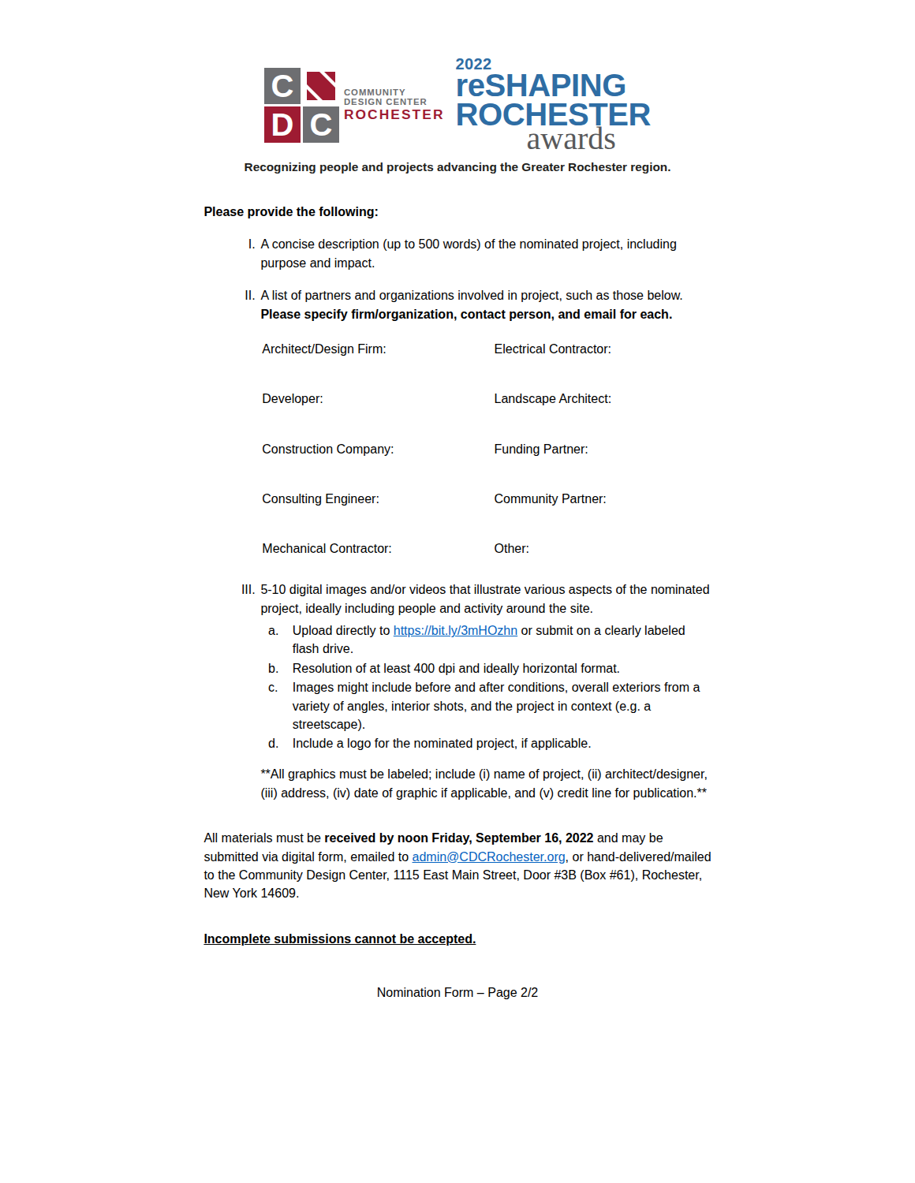C
D
C
COMMUNITY
DESIGN CENTER
ROCHESTER
2022
re SHAPING
ROCHESTER
awards
Recognizing people and projects advancing the Greater Rochester region.
Please provide the following:
I. A concise description (up to 500 words) of the nominated project, including purpose and impact.
II. A list of partners and organizations involved in project, such as those below. Please specify firm/organization, contact person, and email for each.
Architect/Design Firm:
Electrical Contractor:
Developer:
Landscape Architect:
Construction Company:
Funding Partner:
Consulting Engineer:
Community Partner:
Mechanical Contractor:
Other:
III. 5-10 digital images and/or videos that illustrate various aspects of the nominated project, ideally including people and activity around the site.
a. Upload directly to https://bit.ly/3mHOzhn or submit on a clearly labeled flash drive.
b. Resolution of at least 400 dpi and ideally horizontal format.
c. Images might include before and after conditions, overall exteriors from a variety of angles, interior shots, and the project in context (e.g. a streetscape).
d. Include a logo for the nominated project, if applicable.
**All graphics must be labeled; include (i) name of project, (ii) architect/designer, (iii) address, (iv) date of graphic if applicable, and (v) credit line for publication.**
All materials must be received by noon Friday, September 16, 2022 and may be submitted via digital form, emailed to admin@CDCRochester.org, or hand-delivered/mailed to the Community Design Center, 1115 East Main Street, Door #3B (Box #61), Rochester, New York 14609.
Incomplete submissions cannot be accepted.
Nomination Form – Page 2/2